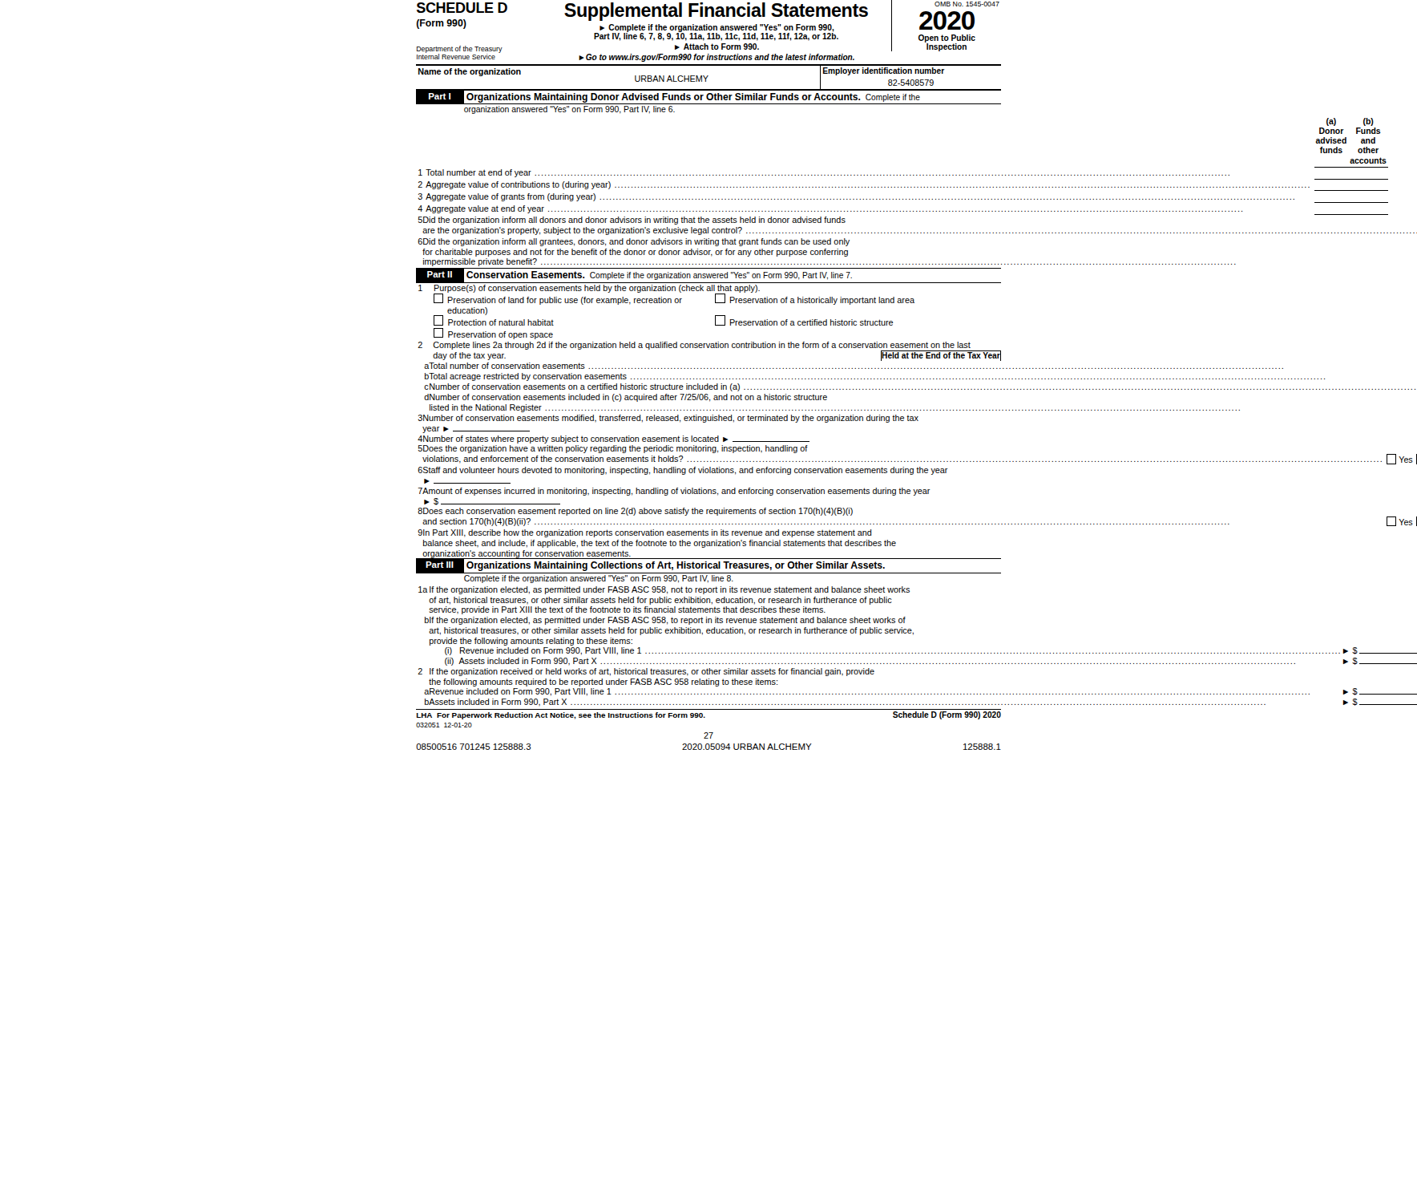SCHEDULE D
(Form 990)
Department of the Treasury
Internal Revenue Service
Supplemental Financial Statements
► Complete if the organization answered "Yes" on Form 990,
Part IV, line 6, 7, 8, 9, 10, 11a, 11b, 11c, 11d, 11e, 11f, 12a, or 12b.
► Attach to Form 990.
►Go to www.irs.gov/Form990 for instructions and the latest information.
OMB No. 1545-0047
2020
Open to Public
Inspection
Name of the organization
URBAN ALCHEMY
Employer identification number
82-5408579
Part I
Organizations Maintaining Donor Advised Funds or Other Similar Funds or Accounts. Complete if the
organization answered "Yes" on Form 990, Part IV, line 6.
| | | (a) Donor advised funds | (b) Funds and other accounts |
| 1 | Total number at end of year | | |
| 2 | Aggregate value of contributions to (during year) | | |
| 3 | Aggregate value of grants from (during year) | | |
| 4 | Aggregate value at end of year | | |
| 5 | Did the organization inform all donors and donor advisors in writing that the assets held in donor advised funds | |
| | are the organization's property, subject to the organization's exclusive legal control? | Yes No |
| 6 | Did the organization inform all grantees, donors, and donor advisors in writing that grant funds can be used only |
| | for charitable purposes and not for the benefit of the donor or donor advisor, or for any other purpose conferring |
| | impermissible private benefit? | Yes No |
Part II
Conservation Easements. Complete if the organization answered "Yes" on Form 990, Part IV, line 7.
| 1 | Purpose(s) of conservation easements held by the organization (check all that apply). |
| | Preservation of land for public use (for example, recreation or education) | Preservation of a historically important land area |
| | Protection of natural habitat | Preservation of a certified historic structure |
| | Preservation of open space | |
| 2 | Complete lines 2a through 2d if the organization held a qualified conservation contribution in the form of a conservation easement on the last |
| | day of the tax year. | Held at the End of the Tax Year |
| a | Total number of conservation easements | 2a | |
| b | Total acreage restricted by conservation easements | 2b | |
| c | Number of conservation easements on a certified historic structure included in (a) | 2c | |
| d | Number of conservation easements included in (c) acquired after 7/25/06, and not on a historic structure | | |
| | listed in the National Register | 2d | |
| 3 | Number of conservation easements modified, transferred, released, extinguished, or terminated by the organization during the tax |
| | year ► |
| 4 | Number of states where property subject to conservation easement is located ► |
| 5 | Does the organization have a written policy regarding the periodic monitoring, inspection, handling of |
| | violations, and enforcement of the conservation easements it holds? | Yes No |
| 6 | Staff and volunteer hours devoted to monitoring, inspecting, handling of violations, and enforcing conservation easements during the year |
| | ► |
| 7 | Amount of expenses incurred in monitoring, inspecting, handling of violations, and enforcing conservation easements during the year |
| | ► $ |
| 8 | Does each conservation easement reported on line 2(d) above satisfy the requirements of section 170(h)(4)(B)(i) |
| | and section 170(h)(4)(B)(ii)? | Yes No |
| 9 | In Part XIII, describe how the organization reports conservation easements in its revenue and expense statement and |
| | balance sheet, and include, if applicable, the text of the footnote to the organization's financial statements that describes the |
| | organization's accounting for conservation easements. |
Part III
Organizations Maintaining Collections of Art, Historical Treasures, or Other Similar Assets.
Complete if the organization answered "Yes" on Form 990, Part IV, line 8.
| 1a | If the organization elected, as permitted under FASB ASC 958, not to report in its revenue statement and balance sheet works |
| | of art, historical treasures, or other similar assets held for public exhibition, education, or research in furtherance of public |
| | service, provide in Part XIII the text of the footnote to its financial statements that describes these items. |
| b | If the organization elected, as permitted under FASB ASC 958, to report in its revenue statement and balance sheet works of |
| | art, historical treasures, or other similar assets held for public exhibition, education, or research in furtherance of public service, |
| | provide the following amounts relating to these items: |
| | (i) Revenue included on Form 990, Part VIII, line 1 | ► $ |
| | (ii) Assets included in Form 990, Part X | ► $ |
| 2 | If the organization received or held works of art, historical treasures, or other similar assets for financial gain, provide |
| | the following amounts required to be reported under FASB ASC 958 relating to these items: |
| a | Revenue included on Form 990, Part VIII, line 1 | ► $ |
| b | Assets included in Form 990, Part X | ► $ |
LHA For Paperwork Reduction Act Notice, see the Instructions for Form 990.
Schedule D (Form 990) 2020
032051 12-01-20
27
08500516 701245 125888.3
2020.05094 URBAN ALCHEMY
125888.1